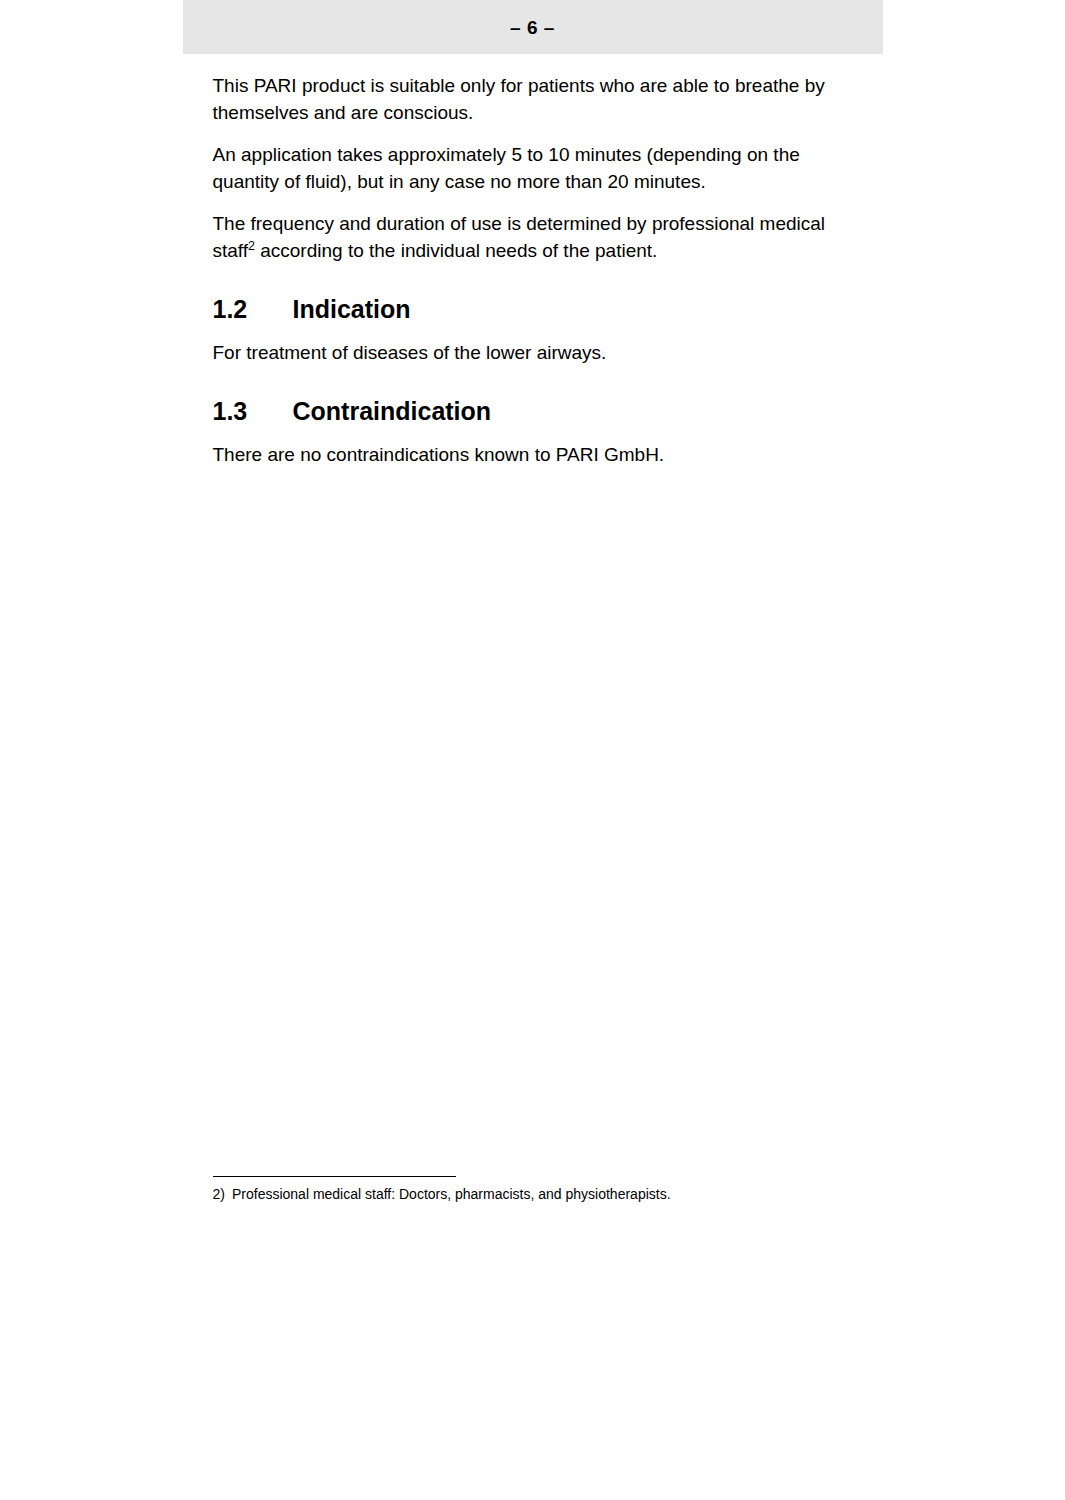– 6 –
This PARI product is suitable only for patients who are able to breathe by themselves and are conscious.
An application takes approximately 5 to 10 minutes (depending on the quantity of fluid), but in any case no more than 20 minutes.
The frequency and duration of use is determined by professional medical staff2 according to the individual needs of the patient.
1.2 Indication
For treatment of diseases of the lower airways.
1.3 Contraindication
There are no contraindications known to PARI GmbH.
2) Professional medical staff: Doctors, pharmacists, and physiotherapists.